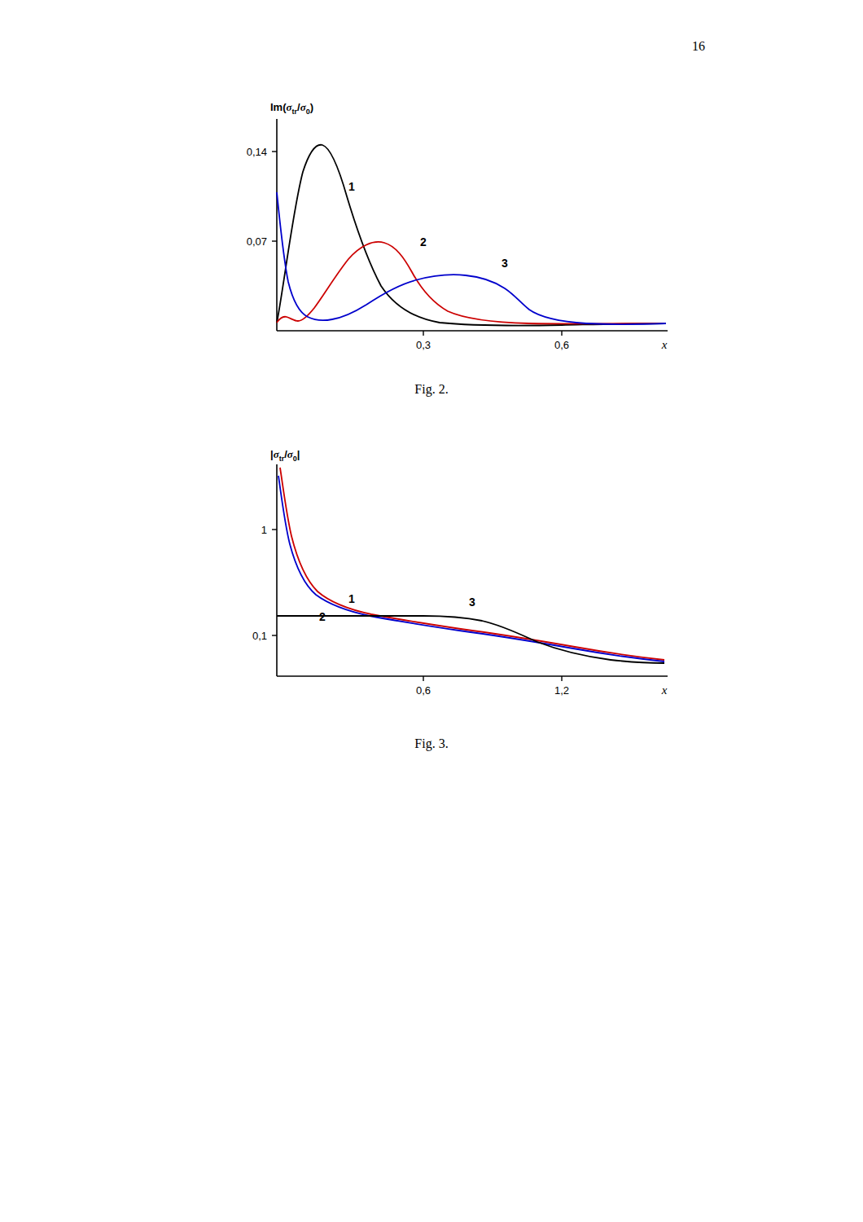16
Im(σtr/σ0) 0,14 0,07 0,3 0,6 x 1 2 3
Fig. 2.
|σtr/σ0| 1 0,1 0,6 1,2 x 1 2 3
Fig. 3.